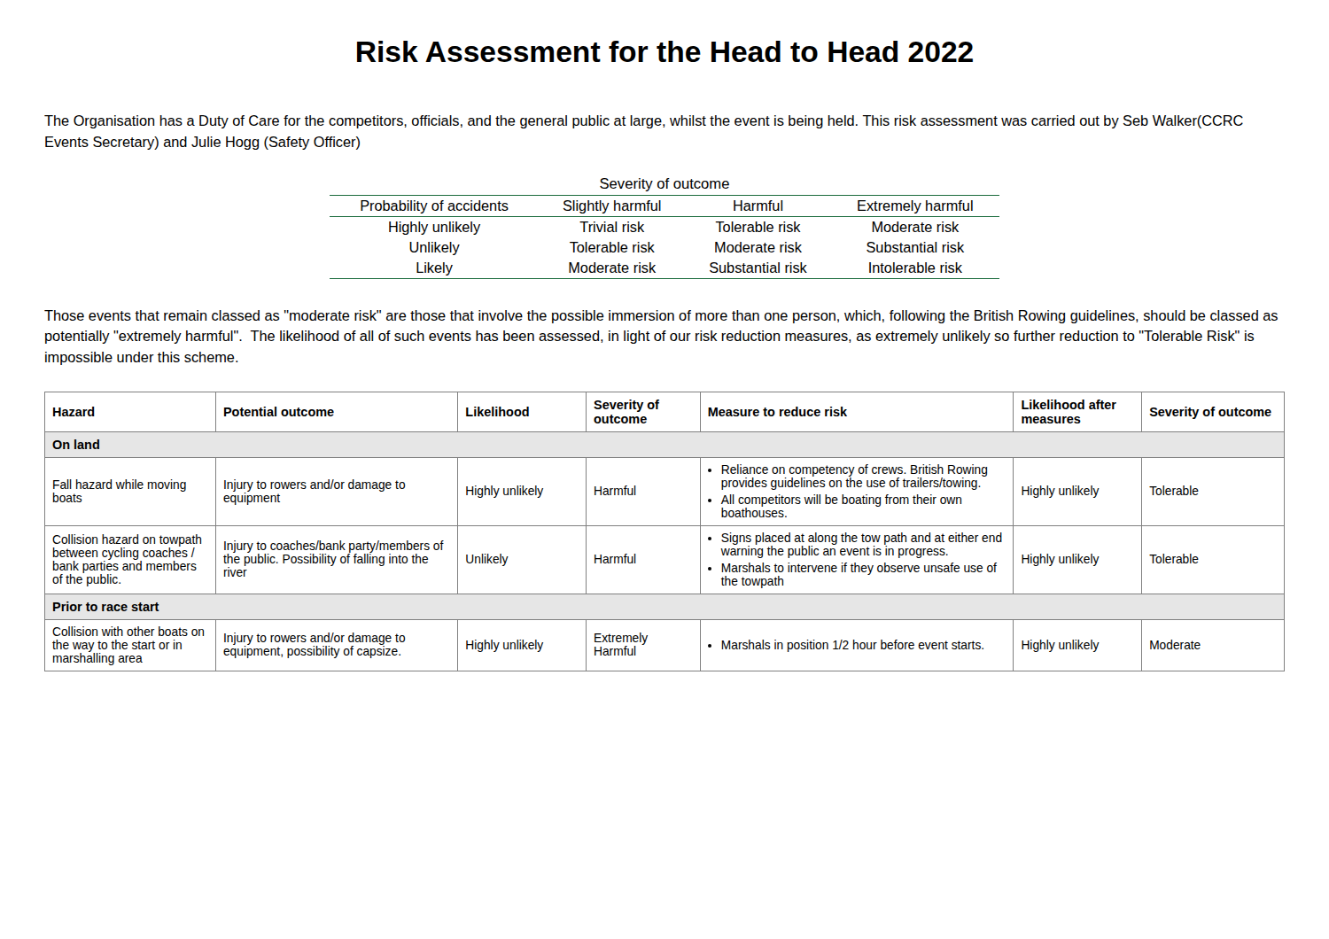Risk Assessment for the Head to Head 2022
The Organisation has a Duty of Care for the competitors, officials, and the general public at large, whilst the event is being held. This risk assessment was carried out by Seb Walker(CCRC Events Secretary) and Julie Hogg (Safety Officer)
Severity of outcome
| Probability of accidents | Slightly harmful | Harmful | Extremely harmful |
| --- | --- | --- | --- |
| Highly unlikely | Trivial risk | Tolerable risk | Moderate risk |
| Unlikely | Tolerable risk | Moderate risk | Substantial risk |
| Likely | Moderate risk | Substantial risk | Intolerable risk |
Those events that remain classed as "moderate risk" are those that involve the possible immersion of more than one person, which, following the British Rowing guidelines, should be classed as potentially "extremely harmful". The likelihood of all of such events has been assessed, in light of our risk reduction measures, as extremely unlikely so further reduction to "Tolerable Risk" is impossible under this scheme.
| Hazard | Potential outcome | Likelihood | Severity of outcome | Measure to reduce risk | Likelihood after measures | Severity of outcome |
| --- | --- | --- | --- | --- | --- | --- |
| On land |
| Fall hazard while moving boats | Injury to rowers and/or damage to equipment | Highly unlikely | Harmful | Reliance on competency of crews. British Rowing provides guidelines on the use of trailers/towing. All competitors will be boating from their own boathouses. | Highly unlikely | Tolerable |
| Collision hazard on towpath between cycling coaches / bank parties and members of the public. | Injury to coaches/bank party/members of the public. Possibility of falling into the river | Unlikely | Harmful | Signs placed at along the tow path and at either end warning the public an event is in progress. Marshals to intervene if they observe unsafe use of the towpath | Highly unlikely | Tolerable |
| Prior to race start |
| Collision with other boats on the way to the start or in marshalling area | Injury to rowers and/or damage to equipment, possibility of capsize. | Highly unlikely | Extremely Harmful | Marshals in position 1/2 hour before event starts. | Highly unlikely | Moderate |